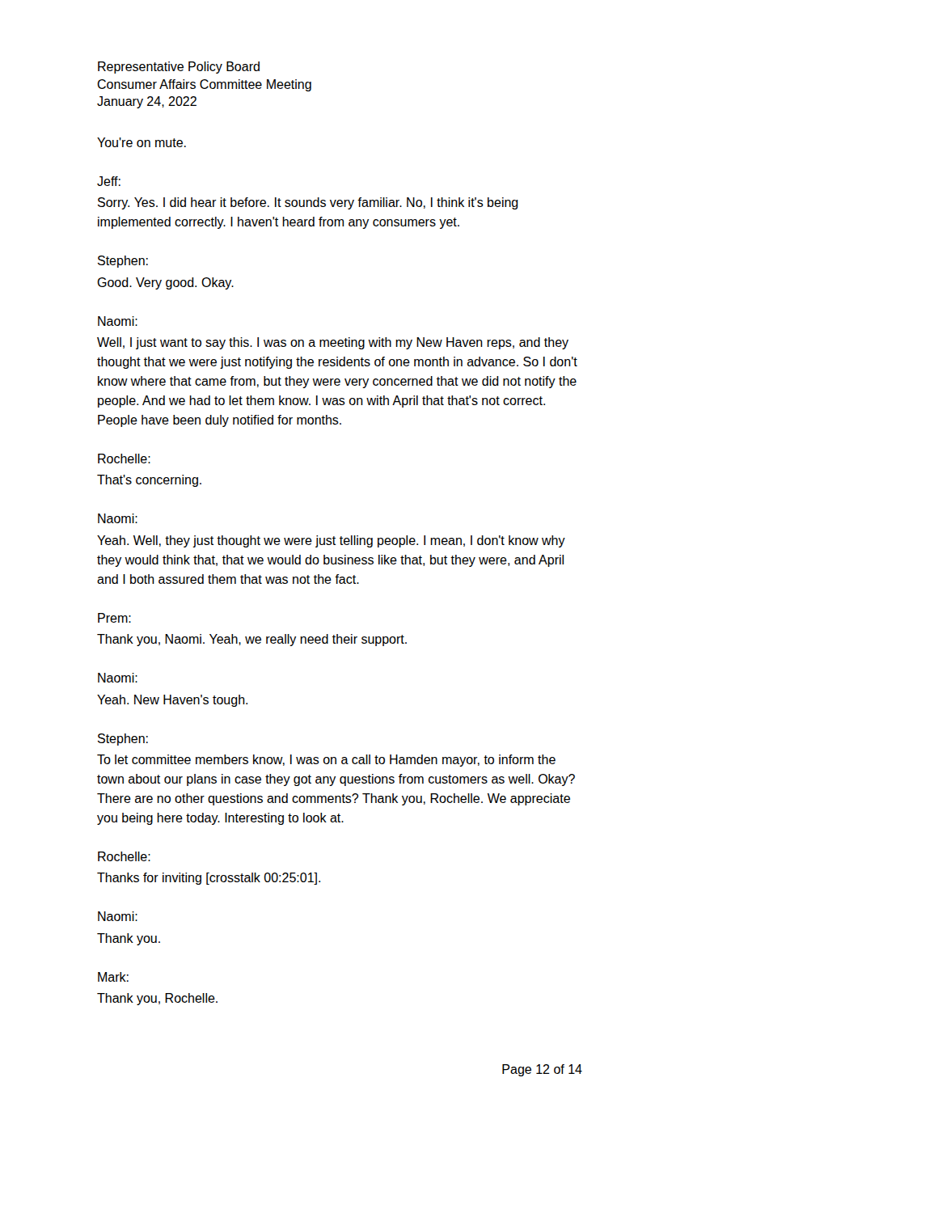Representative Policy Board
Consumer Affairs Committee Meeting
January 24, 2022
You're on mute.
Jeff:
Sorry. Yes. I did hear it before. It sounds very familiar. No, I think it's being implemented correctly. I haven't heard from any consumers yet.
Stephen:
Good. Very good. Okay.
Naomi:
Well, I just want to say this. I was on a meeting with my New Haven reps, and they thought that we were just notifying the residents of one month in advance. So I don't know where that came from, but they were very concerned that we did not notify the people. And we had to let them know. I was on with April that that's not correct. People have been duly notified for months.
Rochelle:
That's concerning.
Naomi:
Yeah. Well, they just thought we were just telling people. I mean, I don't know why they would think that, that we would do business like that, but they were, and April and I both assured them that was not the fact.
Prem:
Thank you, Naomi. Yeah, we really need their support.
Naomi:
Yeah. New Haven's tough.
Stephen:
To let committee members know, I was on a call to Hamden mayor, to inform the town about our plans in case they got any questions from customers as well. Okay? There are no other questions and comments? Thank you, Rochelle. We appreciate you being here today. Interesting to look at.
Rochelle:
Thanks for inviting [crosstalk 00:25:01].
Naomi:
Thank you.
Mark:
Thank you, Rochelle.
Page 12 of 14